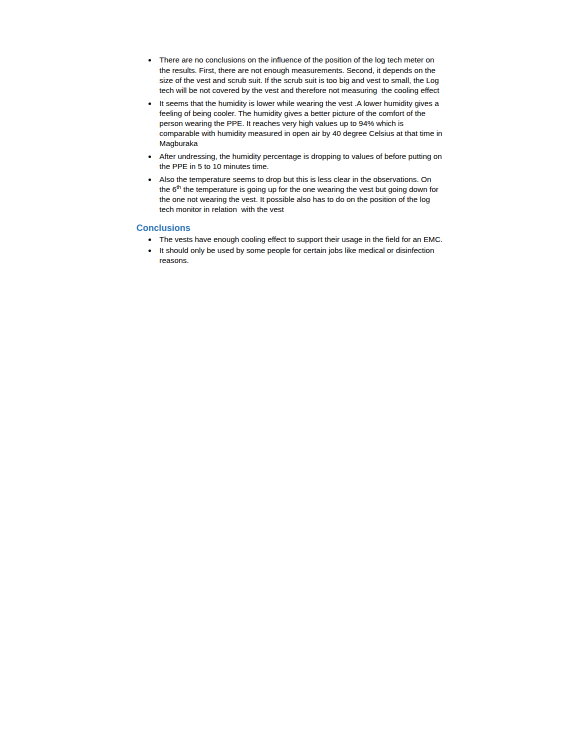There are no conclusions on the influence of the position of the log tech meter on the results. First, there are not enough measurements. Second, it depends on the size of the vest and scrub suit. If the scrub suit is too big and vest to small, the Log tech will be not covered by the vest and therefore not measuring the cooling effect
It seems that the humidity is lower while wearing the vest .A lower humidity gives a feeling of being cooler. The humidity gives a better picture of the comfort of the person wearing the PPE. It reaches very high values up to 94% which is comparable with humidity measured in open air by 40 degree Celsius at that time in Magburaka
After undressing, the humidity percentage is dropping to values of before putting on the PPE in 5 to 10 minutes time.
Also the temperature seems to drop but this is less clear in the observations. On the 6th the temperature is going up for the one wearing the vest but going down for the one not wearing the vest. It possible also has to do on the position of the log tech monitor in relation with the vest
Conclusions
The vests have enough cooling effect to support their usage in the field for an EMC.
It should only be used by some people for certain jobs like medical or disinfection reasons.